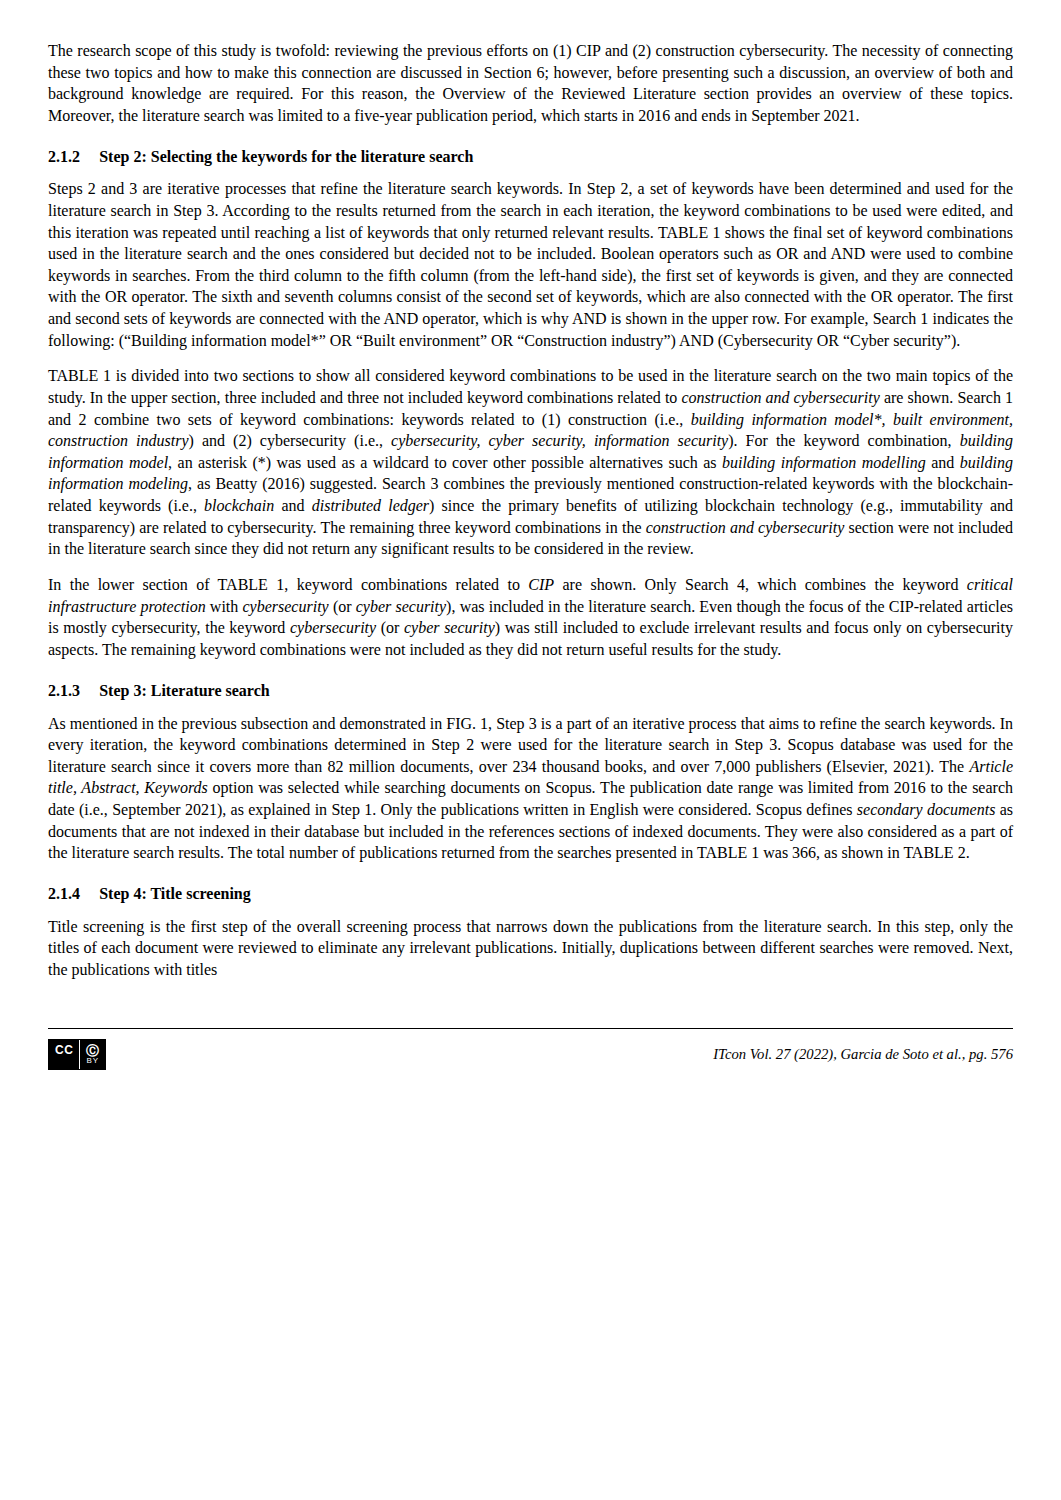The research scope of this study is twofold: reviewing the previous efforts on (1) CIP and (2) construction cybersecurity. The necessity of connecting these two topics and how to make this connection are discussed in Section 6; however, before presenting such a discussion, an overview of both and background knowledge are required. For this reason, the Overview of the Reviewed Literature section provides an overview of these topics. Moreover, the literature search was limited to a five-year publication period, which starts in 2016 and ends in September 2021.
2.1.2 Step 2: Selecting the keywords for the literature search
Steps 2 and 3 are iterative processes that refine the literature search keywords. In Step 2, a set of keywords have been determined and used for the literature search in Step 3. According to the results returned from the search in each iteration, the keyword combinations to be used were edited, and this iteration was repeated until reaching a list of keywords that only returned relevant results. TABLE 1 shows the final set of keyword combinations used in the literature search and the ones considered but decided not to be included. Boolean operators such as OR and AND were used to combine keywords in searches. From the third column to the fifth column (from the left-hand side), the first set of keywords is given, and they are connected with the OR operator. The sixth and seventh columns consist of the second set of keywords, which are also connected with the OR operator. The first and second sets of keywords are connected with the AND operator, which is why AND is shown in the upper row. For example, Search 1 indicates the following: (“Building information model*” OR “Built environment” OR “Construction industry”) AND (Cybersecurity OR “Cyber security”).
TABLE 1 is divided into two sections to show all considered keyword combinations to be used in the literature search on the two main topics of the study. In the upper section, three included and three not included keyword combinations related to construction and cybersecurity are shown. Search 1 and 2 combine two sets of keyword combinations: keywords related to (1) construction (i.e., building information model*, built environment, construction industry) and (2) cybersecurity (i.e., cybersecurity, cyber security, information security). For the keyword combination, building information model, an asterisk (*) was used as a wildcard to cover other possible alternatives such as building information modelling and building information modeling, as Beatty (2016) suggested. Search 3 combines the previously mentioned construction-related keywords with the blockchain-related keywords (i.e., blockchain and distributed ledger) since the primary benefits of utilizing blockchain technology (e.g., immutability and transparency) are related to cybersecurity. The remaining three keyword combinations in the construction and cybersecurity section were not included in the literature search since they did not return any significant results to be considered in the review.
In the lower section of TABLE 1, keyword combinations related to CIP are shown. Only Search 4, which combines the keyword critical infrastructure protection with cybersecurity (or cyber security), was included in the literature search. Even though the focus of the CIP-related articles is mostly cybersecurity, the keyword cybersecurity (or cyber security) was still included to exclude irrelevant results and focus only on cybersecurity aspects. The remaining keyword combinations were not included as they did not return useful results for the study.
2.1.3 Step 3: Literature search
As mentioned in the previous subsection and demonstrated in FIG. 1, Step 3 is a part of an iterative process that aims to refine the search keywords. In every iteration, the keyword combinations determined in Step 2 were used for the literature search in Step 3. Scopus database was used for the literature search since it covers more than 82 million documents, over 234 thousand books, and over 7,000 publishers (Elsevier, 2021). The Article title, Abstract, Keywords option was selected while searching documents on Scopus. The publication date range was limited from 2016 to the search date (i.e., September 2021), as explained in Step 1. Only the publications written in English were considered. Scopus defines secondary documents as documents that are not indexed in their database but included in the references sections of indexed documents. They were also considered as a part of the literature search results. The total number of publications returned from the searches presented in TABLE 1 was 366, as shown in TABLE 2.
2.1.4 Step 4: Title screening
Title screening is the first step of the overall screening process that narrows down the publications from the literature search. In this step, only the titles of each document were reviewed to eliminate any irrelevant publications. Initially, duplications between different searches were removed. Next, the publications with titles
CC ⒸBY ITcon Vol. 27 (2022), Garcia de Soto et al., pg. 576